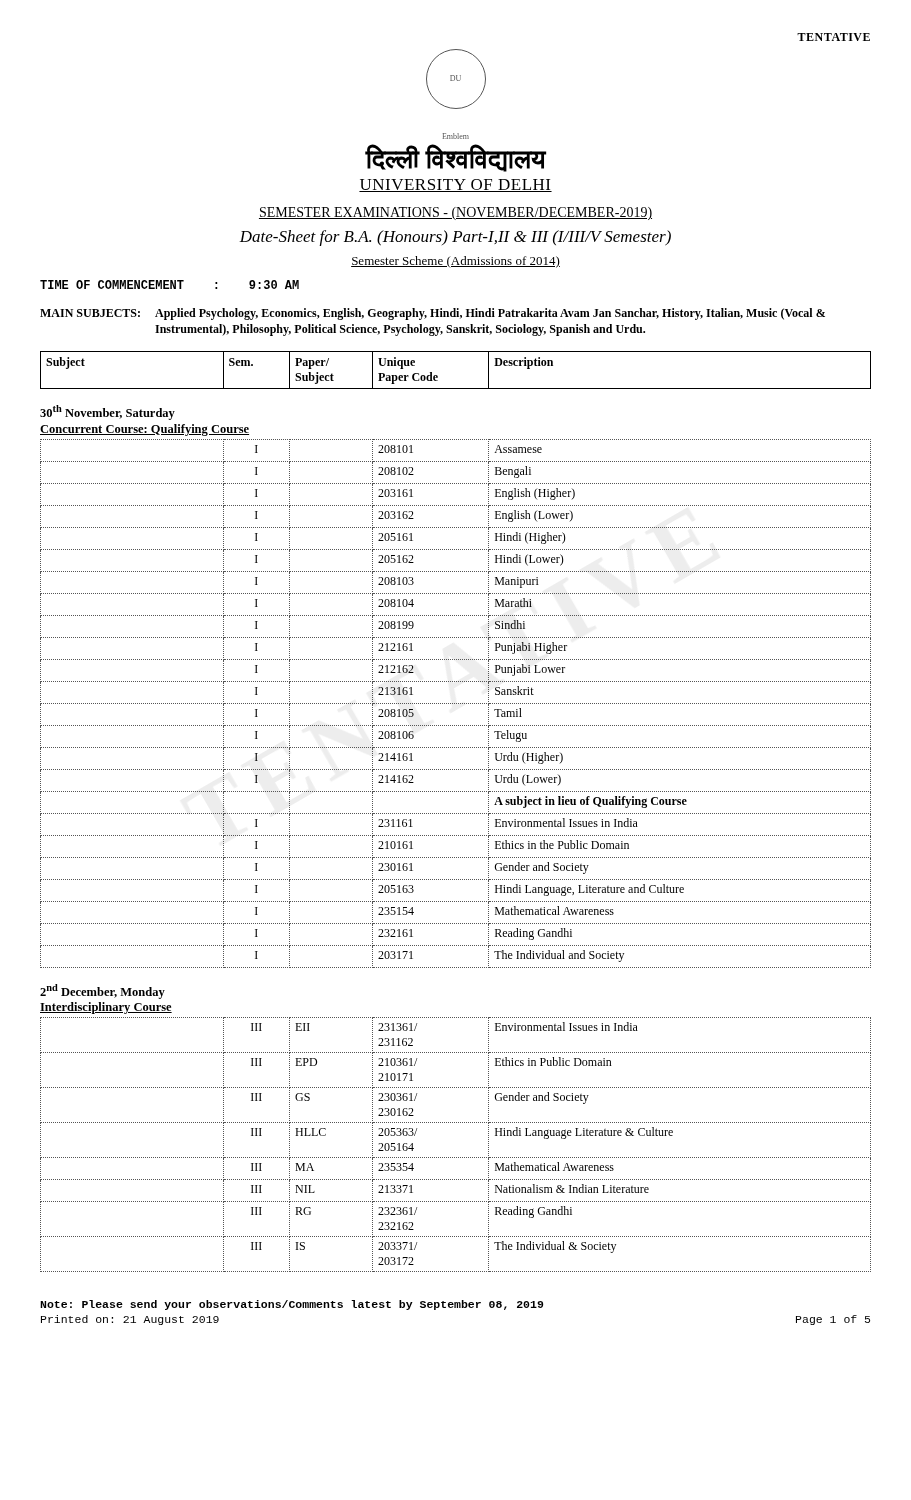TENTATIVE
TENTATIVE
DU
Emblem
दिल्ली विश्वविद्यालय
UNIVERSITY OF DELHI
SEMESTER EXAMINATIONS - (NOVEMBER/DECEMBER-2019)
Date-Sheet for B.A. (Honours) Part-I,II & III (I/III/V Semester)
Semester Scheme (Admissions of 2014)
TIME OF COMMENCEMENT : 9:30 AM
MAIN SUBJECTS: Applied Psychology, Economics, English, Geography, Hindi, Hindi Patrakarita Avam Jan Sanchar, History, Italian, Music (Vocal & Instrumental), Philosophy, Political Science, Psychology, Sanskrit, Sociology, Spanish and Urdu.
| Subject | Sem. | Paper/ Subject | Unique Paper Code | Description |
| --- | --- | --- | --- | --- |
30th November, Saturday
Concurrent Course: Qualifying Course
| | I | | 208101 | Assamese |
| | I | | 208102 | Bengali |
| | I | | 203161 | English (Higher) |
| | I | | 203162 | English (Lower) |
| | I | | 205161 | Hindi (Higher) |
| | I | | 205162 | Hindi (Lower) |
| | I | | 208103 | Manipuri |
| | I | | 208104 | Marathi |
| | I | | 208199 | Sindhi |
| | I | | 212161 | Punjabi Higher |
| | I | | 212162 | Punjabi Lower |
| | I | | 213161 | Sanskrit |
| | I | | 208105 | Tamil |
| | I | | 208106 | Telugu |
| | I | | 214161 | Urdu (Higher) |
| | I | | 214162 | Urdu (Lower) |
| | | | | A subject in lieu of Qualifying Course |
| | I | | 231161 | Environmental Issues in India |
| | I | | 210161 | Ethics in the Public Domain |
| | I | | 230161 | Gender and Society |
| | I | | 205163 | Hindi Language, Literature and Culture |
| | I | | 235154 | Mathematical Awareness |
| | I | | 232161 | Reading Gandhi |
| | I | | 203171 | The Individual and Society |
2nd December, Monday
Interdisciplinary Course
| | III | EII | 231361/ 231162 | Environmental Issues in India |
| | III | EPD | 210361/ 210171 | Ethics in Public Domain |
| | III | GS | 230361/ 230162 | Gender and Society |
| | III | HLLC | 205363/ 205164 | Hindi Language Literature & Culture |
| | III | MA | 235354 | Mathematical Awareness |
| | III | NIL | 213371 | Nationalism & Indian Literature |
| | III | RG | 232361/ 232162 | Reading Gandhi |
| | III | IS | 203371/ 203172 | The Individual & Society |
Note: Please send your observations/Comments latest by September 08, 2019
Printed on: 21 August 2019 Page 1 of 5